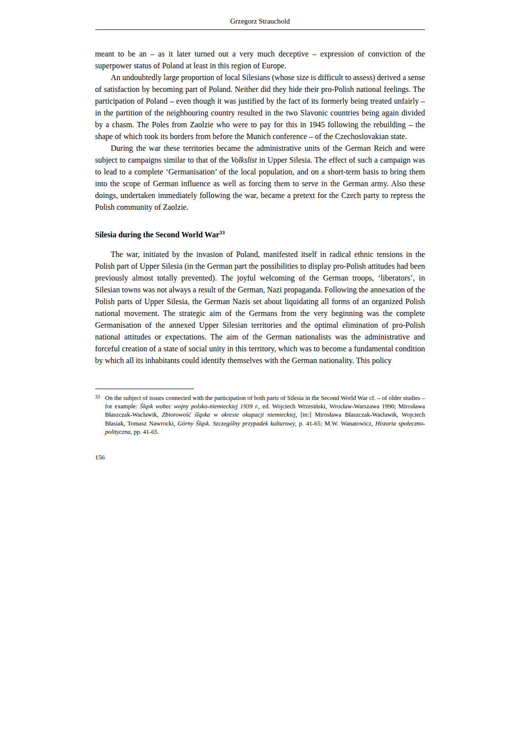Grzegorz Strauchold
meant to be an – as it later turned out a very much deceptive – expression of conviction of the superpower status of Poland at least in this region of Europe.
An undoubtedly large proportion of local Silesians (whose size is difficult to assess) derived a sense of satisfaction by becoming part of Poland. Neither did they hide their pro-Polish national feelings. The participation of Poland – even though it was justified by the fact of its formerly being treated unfairly – in the partition of the neighbouring country resulted in the two Slavonic countries being again divided by a chasm. The Poles from Zaolzie who were to pay for this in 1945 following the rebuilding – the shape of which took its borders from before the Munich conference – of the Czechoslovakian state.
During the war these territories became the administrative units of the German Reich and were subject to campaigns similar to that of the Volkslist in Upper Silesia. The effect of such a campaign was to lead to a complete ‘Germanisation’ of the local population, and on a short-term basis to bring them into the scope of German influence as well as forcing them to serve in the German army. Also these doings, undertaken immediately following the war, became a pretext for the Czech party to repress the Polish community of Zaolzie.
Silesia during the Second World War33
The war, initiated by the invasion of Poland, manifested itself in radical ethnic tensions in the Polish part of Upper Silesia (in the German part the possibilities to display pro-Polish attitudes had been previously almost totally prevented). The joyful welcoming of the German troops, ‘liberators’, in Silesian towns was not always a result of the German, Nazi propaganda. Following the annexation of the Polish parts of Upper Silesia, the German Nazis set about liquidating all forms of an organized Polish national movement. The strategic aim of the Germans from the very beginning was the complete Germanisation of the annexed Upper Silesian territories and the optimal elimination of pro-Polish national attitudes or expectations. The aim of the German nationalists was the administrative and forceful creation of a state of social unity in this territory, which was to become a fundamental condition by which all its inhabitants could identify themselves with the German nationality. This policy
33 On the subject of issues connected with the participation of both parts of Silesia in the Second World War cf. – of older studies – for example: Śląsk wobec wojny polsko-niemieckiej 1939 r., ed. Wojciech Wrzesiński, Wrocław-Warszawa 1990; Mirosława Błaszczak-Wacławik, Zbiorowość śląska w okresie okupacji niemieckiej, [in:] Mirosława Błaszczak-Wacławik, Wojciech Błasiak, Tomasz Nawrocki, Górny Śląsk. Szczególny przypadek kulturowy, p. 41-65; M.W. Wanatowicz, Historia społeczno-polityczna, pp. 41-65.
156